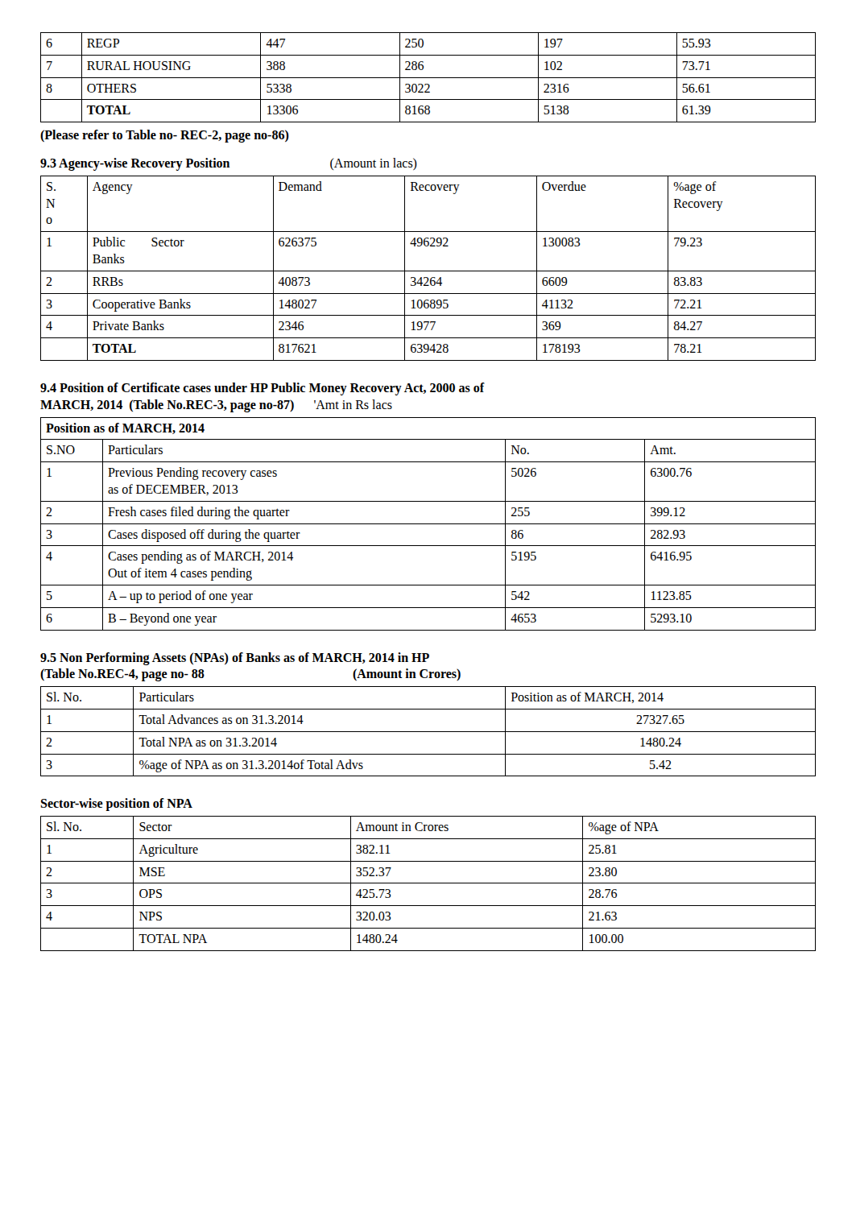| 6 | REGP | 447 | 250 | 197 | 55.93 |
| 7 | RURAL HOUSING | 388 | 286 | 102 | 73.71 |
| 8 | OTHERS | 5338 | 3022 | 2316 | 56.61 |
| | TOTAL | 13306 | 8168 | 5138 | 61.39 |
(Please refer to Table no- REC-2, page no-86)
9.3 Agency-wise Recovery Position (Amount in lacs)
| S. N o | Agency | Demand | Recovery | Overdue | %age of Recovery |
| 1 | Public Sector Banks | 626375 | 496292 | 130083 | 79.23 |
| 2 | RRBs | 40873 | 34264 | 6609 | 83.83 |
| 3 | Cooperative Banks | 148027 | 106895 | 41132 | 72.21 |
| 4 | Private Banks | 2346 | 1977 | 369 | 84.27 |
| | TOTAL | 817621 | 639428 | 178193 | 78.21 |
9.4 Position of Certificate cases under HP Public Money Recovery Act, 2000 as of
MARCH, 2014 (Table No.REC-3, page no-87) 'Amt in Rs lacs
| Position as of MARCH, 2014 |
| S.NO | Particulars | No. | Amt. |
| 1 | Previous Pending recovery cases as of DECEMBER, 2013 | 5026 | 6300.76 |
| 2 | Fresh cases filed during the quarter | 255 | 399.12 |
| 3 | Cases disposed off during the quarter | 86 | 282.93 |
| 4 | Cases pending as of MARCH, 2014 Out of item 4 cases pending | 5195 | 6416.95 |
| 5 | A – up to period of one year | 542 | 1123.85 |
| 6 | B – Beyond one year | 4653 | 5293.10 |
9.5 Non Performing Assets (NPAs) of Banks as of MARCH, 2014 in HP
(Table No.REC-4, page no- 88 (Amount in Crores)
| Sl. No. | Particulars | Position as of MARCH, 2014 |
| 1 | Total Advances as on 31.3.2014 | 27327.65 |
| 2 | Total NPA as on 31.3.2014 | 1480.24 |
| 3 | %age of NPA as on 31.3.2014of Total Advs | 5.42 |
Sector-wise position of NPA
| Sl. No. | Sector | Amount in Crores | %age of NPA |
| 1 | Agriculture | 382.11 | 25.81 |
| 2 | MSE | 352.37 | 23.80 |
| 3 | OPS | 425.73 | 28.76 |
| 4 | NPS | 320.03 | 21.63 |
| | TOTAL NPA | 1480.24 | 100.00 |